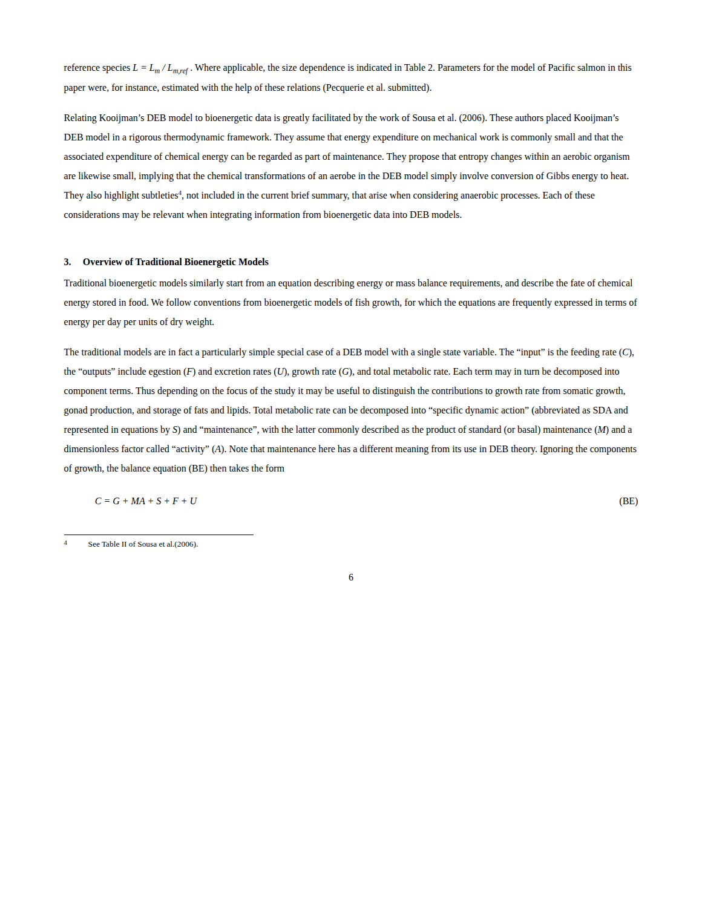reference species L = Lm / Lm,ref . Where applicable, the size dependence is indicated in Table 2. Parameters for the model of Pacific salmon in this paper were, for instance, estimated with the help of these relations (Pecquerie et al. submitted).
Relating Kooijman’s DEB model to bioenergetic data is greatly facilitated by the work of Sousa et al. (2006). These authors placed Kooijman’s DEB model in a rigorous thermodynamic framework. They assume that energy expenditure on mechanical work is commonly small and that the associated expenditure of chemical energy can be regarded as part of maintenance. They propose that entropy changes within an aerobic organism are likewise small, implying that the chemical transformations of an aerobe in the DEB model simply involve conversion of Gibbs energy to heat. They also highlight subtleties4, not included in the current brief summary, that arise when considering anaerobic processes. Each of these considerations may be relevant when integrating information from bioenergetic data into DEB models.
3.
Overview of Traditional Bioenergetic Models
Traditional bioenergetic models similarly start from an equation describing energy or mass balance requirements, and describe the fate of chemical energy stored in food. We follow conventions from bioenergetic models of fish growth, for which the equations are frequently expressed in terms of energy per day per units of dry weight.
The traditional models are in fact a particularly simple special case of a DEB model with a single state variable. The “input” is the feeding rate (C), the “outputs” include egestion (F) and excretion rates (U), growth rate (G), and total metabolic rate. Each term may in turn be decomposed into component terms. Thus depending on the focus of the study it may be useful to distinguish the contributions to growth rate from somatic growth, gonad production, and storage of fats and lipids. Total metabolic rate can be decomposed into “specific dynamic action” (abbreviated as SDA and represented in equations by S) and “maintenance”, with the latter commonly described as the product of standard (or basal) maintenance (M) and a dimensionless factor called “activity” (A). Note that maintenance here has a different meaning from its use in DEB theory. Ignoring the components of growth, the balance equation (BE) then takes the form
C = G + MA + S + F + U (BE)
4 See Table II of Sousa et al.(2006).
6